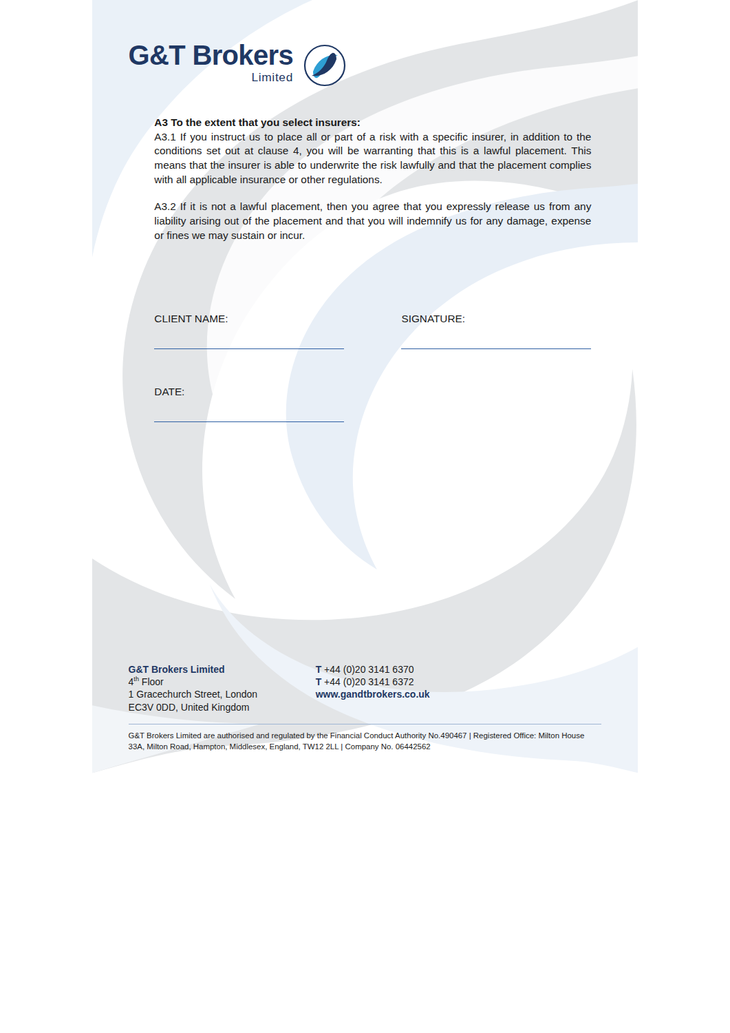G&T Brokers
Limited
A3 To the extent that you select insurers:
A3.1 If you instruct us to place all or part of a risk with a specific insurer, in addition to the conditions set out at clause 4, you will be warranting that this is a lawful placement. This means that the insurer is able to underwrite the risk lawfully and that the placement complies with all applicable insurance or other regulations.
A3.2 If it is not a lawful placement, then you agree that you expressly release us from any liability arising out of the placement and that you will indemnify us for any damage, expense or fines we may sustain or incur.
CLIENT NAME:
SIGNATURE:
DATE:
G&T Brokers Limited
4th Floor
1 Gracechurch Street, London
EC3V 0DD, United Kingdom
T +44 (0)20 3141 6370
T +44 (0)20 3141 6372
www.gandtbrokers.co.uk
G&T Brokers Limited are authorised and regulated by the Financial Conduct Authority No.490467 | Registered Office: Milton House 33A, Milton Road, Hampton, Middlesex, England, TW12 2LL | Company No. 06442562